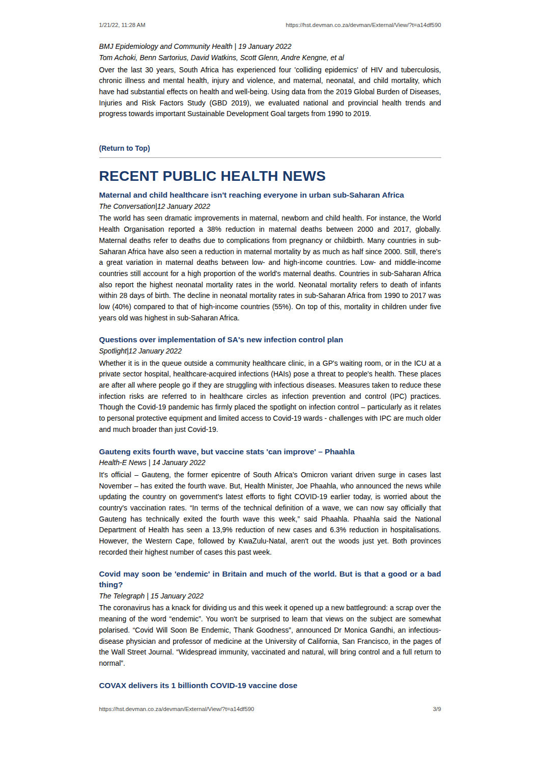1/21/22, 11:28 AM https://hst.devman.co.za/devman/External/View/?t=a14df590
BMJ Epidemiology and Community Health | 19 January 2022
Tom Achoki, Benn Sartorius, David Watkins, Scott Glenn, Andre Kengne, et al
Over the last 30 years, South Africa has experienced four 'colliding epidemics' of HIV and tuberculosis, chronic illness and mental health, injury and violence, and maternal, neonatal, and child mortality, which have had substantial effects on health and well-being. Using data from the 2019 Global Burden of Diseases, Injuries and Risk Factors Study (GBD 2019), we evaluated national and provincial health trends and progress towards important Sustainable Development Goal targets from 1990 to 2019.
(Return to Top)
RECENT PUBLIC HEALTH NEWS
Maternal and child healthcare isn't reaching everyone in urban sub-Saharan Africa
The Conversation|12 January 2022
The world has seen dramatic improvements in maternal, newborn and child health. For instance, the World Health Organisation reported a 38% reduction in maternal deaths between 2000 and 2017, globally. Maternal deaths refer to deaths due to complications from pregnancy or childbirth. Many countries in sub-Saharan Africa have also seen a reduction in maternal mortality by as much as half since 2000. Still, there's a great variation in maternal deaths between low- and high-income countries. Low- and middle-income countries still account for a high proportion of the world's maternal deaths. Countries in sub-Saharan Africa also report the highest neonatal mortality rates in the world. Neonatal mortality refers to death of infants within 28 days of birth. The decline in neonatal mortality rates in sub-Saharan Africa from 1990 to 2017 was low (40%) compared to that of high-income countries (55%). On top of this, mortality in children under five years old was highest in sub-Saharan Africa.
Questions over implementation of SA's new infection control plan
Spotlight|12 January 2022
Whether it is in the queue outside a community healthcare clinic, in a GP's waiting room, or in the ICU at a private sector hospital, healthcare-acquired infections (HAIs) pose a threat to people's health. These places are after all where people go if they are struggling with infectious diseases. Measures taken to reduce these infection risks are referred to in healthcare circles as infection prevention and control (IPC) practices. Though the Covid-19 pandemic has firmly placed the spotlight on infection control – particularly as it relates to personal protective equipment and limited access to Covid-19 wards - challenges with IPC are much older and much broader than just Covid-19.
Gauteng exits fourth wave, but vaccine stats 'can improve' – Phaahla
Health-E News | 14 January 2022
It's official – Gauteng, the former epicentre of South Africa's Omicron variant driven surge in cases last November – has exited the fourth wave. But, Health Minister, Joe Phaahla, who announced the news while updating the country on government's latest efforts to fight COVID-19 earlier today, is worried about the country's vaccination rates. “In terms of the technical definition of a wave, we can now say officially that Gauteng has technically exited the fourth wave this week,” said Phaahla. Phaahla said the National Department of Health has seen a 13,9% reduction of new cases and 6.3% reduction in hospitalisations. However, the Western Cape, followed by KwaZulu-Natal, aren't out the woods just yet. Both provinces recorded their highest number of cases this past week.
Covid may soon be 'endemic' in Britain and much of the world. But is that a good or a bad thing?
The Telegraph | 15 January 2022
The coronavirus has a knack for dividing us and this week it opened up a new battleground: a scrap over the meaning of the word “endemic”. You won't be surprised to learn that views on the subject are somewhat polarised. “Covid Will Soon Be Endemic, Thank Goodness”, announced Dr Monica Gandhi, an infectious-disease physician and professor of medicine at the University of California, San Francisco, in the pages of the Wall Street Journal. “Widespread immunity, vaccinated and natural, will bring control and a full return to normal”.
COVAX delivers its 1 billionth COVID-19 vaccine dose
https://hst.devman.co.za/devman/External/View/?t=a14df590 3/9